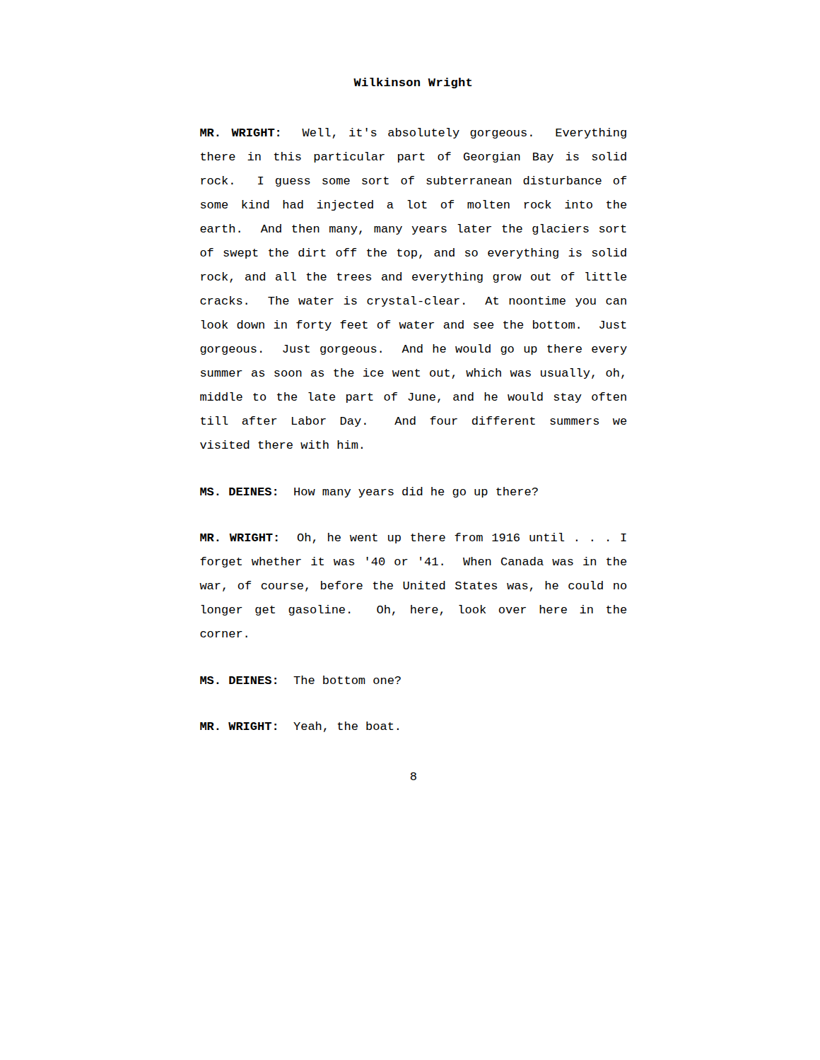Wilkinson Wright
MR. WRIGHT: Well, it's absolutely gorgeous. Everything there in this particular part of Georgian Bay is solid rock. I guess some sort of subterranean disturbance of some kind had injected a lot of molten rock into the earth. And then many, many years later the glaciers sort of swept the dirt off the top, and so everything is solid rock, and all the trees and everything grow out of little cracks. The water is crystal-clear. At noontime you can look down in forty feet of water and see the bottom. Just gorgeous. Just gorgeous. And he would go up there every summer as soon as the ice went out, which was usually, oh, middle to the late part of June, and he would stay often till after Labor Day. And four different summers we visited there with him.
MS. DEINES: How many years did he go up there?
MR. WRIGHT: Oh, he went up there from 1916 until . . . I forget whether it was '40 or '41. When Canada was in the war, of course, before the United States was, he could no longer get gasoline. Oh, here, look over here in the corner.
MS. DEINES: The bottom one?
MR. WRIGHT: Yeah, the boat.
8